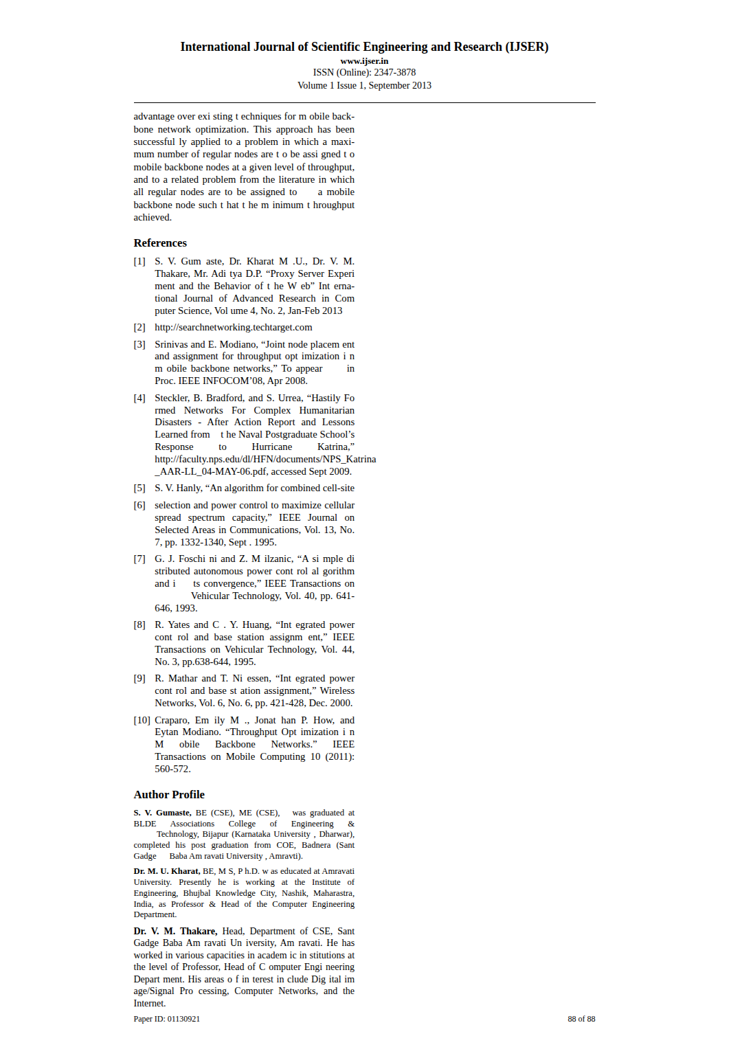International Journal of Scientific Engineering and Research (IJSER)
www.ijser.in
ISSN (Online): 2347-3878
Volume 1 Issue 1, September 2013
advantage over exi sting t echniques for m obile backbone network optimization. This approach has been successful ly applied to a problem in which a maximum number of regular nodes are t o be assi gned t o mobile backbone nodes at a given level of throughput, and to a related problem from the literature in which all regular nodes are to be assigned to a mobile backbone node such t hat t he m inimum t hroughput achieved.
References
[1] S. V. Gum aste, Dr. Kharat M .U., Dr. V. M. Thakare, Mr. Adi tya D.P. “Proxy Server Experi ment and the Behavior of t he W eb” Int ernational Journal of Advanced Research in Com puter Science, Vol ume 4, No. 2, Jan-Feb 2013
[2] http://searchnetworking.techtarget.com
[3] Srinivas and E. Modiano, “Joint node placem ent and assignment for throughput opt imization i n m obile backbone networks,” To appear in Proc. IEEE INFOCOM’08, Apr 2008.
[4] Steckler, B. Bradford, and S. Urrea, “Hastily Fo rmed Networks For Complex Humanitarian Disasters - After Action Report and Lessons Learned from t he Naval Postgraduate School’s Response to Hurricane Katrina,” http://faculty.nps.edu/dl/HFN/documents/NPS_Katrina _AAR-LL_04-MAY-06.pdf, accessed Sept 2009.
[5] S. V. Hanly, “An algorithm for combined cell-site
[6] selection and power control to maximize cellular spread spectrum capacity,” IEEE Journal on Selected Areas in Communications, Vol. 13, No. 7, pp. 1332-1340, Sept . 1995.
[7] G. J. Foschi ni and Z. M ilzanic, “A si mple di stributed autonomous power cont rol al gorithm and i ts convergence,” IEEE Transactions on Vehicular Technology, Vol. 40, pp. 641-646, 1993.
[8] R. Yates and C . Y. Huang, “Int egrated power cont rol and base station assignm ent,” IEEE Transactions on Vehicular Technology, Vol. 44, No. 3, pp.638-644, 1995.
[9] R. Mathar and T. Ni essen, “Int egrated power cont rol and base st ation assignment,” Wireless Networks, Vol. 6, No. 6, pp. 421-428, Dec. 2000.
[10] Craparo, Em ily M ., Jonat han P. How, and Eytan Modiano. “Throughput Opt imization i n M obile Backbone Networks.” IEEE Transactions on Mobile Computing 10 (2011): 560-572.
Author Profile
S. V. Gumaste, BE (CSE), ME (CSE), was graduated at BLDE Associations College of Engineering & Technology, Bijapur (Karnataka University , Dharwar), completed his post graduation from COE, Badnera (Sant Gadge Baba Am ravati University , Amravti).
Dr. M. U. Kharat, BE, M S, P h.D. w as educated at Amravati University. Presently he is working at the Institute of Engineering, Bhujbal Knowledge City, Nashik, Maharastra, India, as Professor & Head of the Computer Engineering Department.
Dr. V. M. Thakare, Head, Department of CSE, Sant Gadge Baba Am ravati Un iversity, Am ravati. He has worked in various capacities in academ ic in stitutions at the level of Professor, Head of C omputer Engi neering Depart ment. His areas o f in terest in clude Dig ital im age/Signal Pro cessing, Computer Networks, and the Internet.
Paper ID: 01130921 88 of 88